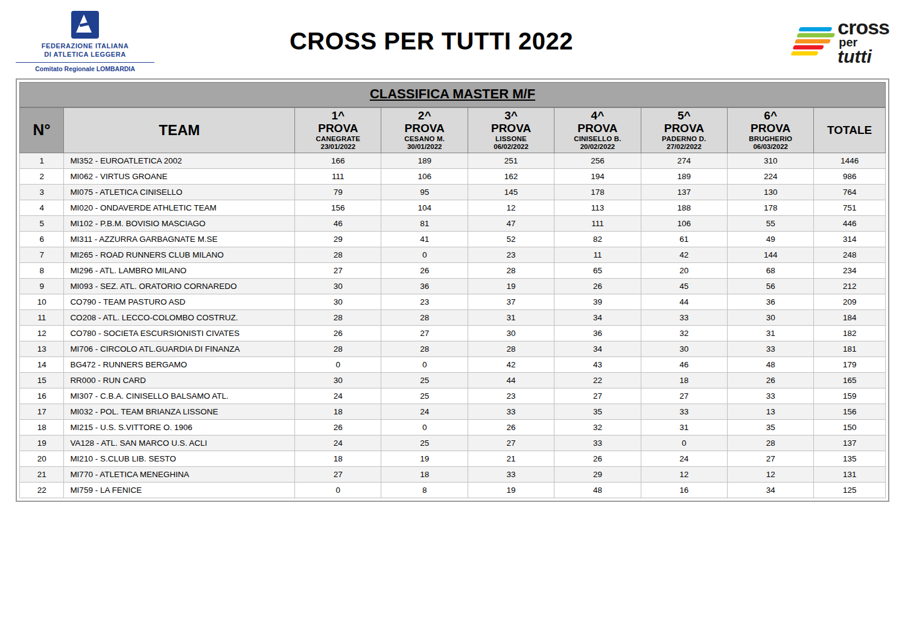FEDERAZIONE ITALIANA
DI ATLETICA LEGGERA
Comitato Regionale LOMBARDIA
CROSS PER TUTTI 2022
cross
per
tutti
CLASSIFICA MASTER M/F
| N° | TEAM | 1^ PROVA CANEGRATE 23/01/2022 | 2^ PROVA CESANO M. 30/01/2022 | 3^ PROVA LISSONE 06/02/2022 | 4^ PROVA CINISELLO B. 20/02/2022 | 5^ PROVA PADERNO D. 27/02/2022 | 6^ PROVA BRUGHERIO 06/03/2022 | TOTALE |
| --- | --- | --- | --- | --- | --- | --- | --- | --- |
| 1 | MI352 - EUROATLETICA 2002 | 166 | 189 | 251 | 256 | 274 | 310 | 1446 |
| 2 | MI062 - VIRTUS GROANE | 111 | 106 | 162 | 194 | 189 | 224 | 986 |
| 3 | MI075 - ATLETICA CINISELLO | 79 | 95 | 145 | 178 | 137 | 130 | 764 |
| 4 | MI020 - ONDAVERDE ATHLETIC TEAM | 156 | 104 | 12 | 113 | 188 | 178 | 751 |
| 5 | MI102 - P.B.M. BOVISIO MASCIAGO | 46 | 81 | 47 | 111 | 106 | 55 | 446 |
| 6 | MI311 - AZZURRA GARBAGNATE M.SE | 29 | 41 | 52 | 82 | 61 | 49 | 314 |
| 7 | MI265 - ROAD RUNNERS CLUB MILANO | 28 | 0 | 23 | 11 | 42 | 144 | 248 |
| 8 | MI296 - ATL. LAMBRO MILANO | 27 | 26 | 28 | 65 | 20 | 68 | 234 |
| 9 | MI093 - SEZ. ATL. ORATORIO CORNAREDO | 30 | 36 | 19 | 26 | 45 | 56 | 212 |
| 10 | CO790 - TEAM PASTURO ASD | 30 | 23 | 37 | 39 | 44 | 36 | 209 |
| 11 | CO208 - ATL. LECCO-COLOMBO COSTRUZ. | 28 | 28 | 31 | 34 | 33 | 30 | 184 |
| 12 | CO780 - SOCIETA ESCURSIONISTI CIVATES | 26 | 27 | 30 | 36 | 32 | 31 | 182 |
| 13 | MI706 - CIRCOLO ATL.GUARDIA DI FINANZA | 28 | 28 | 28 | 34 | 30 | 33 | 181 |
| 14 | BG472 - RUNNERS BERGAMO | 0 | 0 | 42 | 43 | 46 | 48 | 179 |
| 15 | RR000 - RUN CARD | 30 | 25 | 44 | 22 | 18 | 26 | 165 |
| 16 | MI307 - C.B.A. CINISELLO BALSAMO ATL. | 24 | 25 | 23 | 27 | 27 | 33 | 159 |
| 17 | MI032 - POL. TEAM BRIANZA LISSONE | 18 | 24 | 33 | 35 | 33 | 13 | 156 |
| 18 | MI215 - U.S. S.VITTORE O. 1906 | 26 | 0 | 26 | 32 | 31 | 35 | 150 |
| 19 | VA128 - ATL. SAN MARCO U.S. ACLI | 24 | 25 | 27 | 33 | 0 | 28 | 137 |
| 20 | MI210 - S.CLUB LIB. SESTO | 18 | 19 | 21 | 26 | 24 | 27 | 135 |
| 21 | MI770 - ATLETICA MENEGHINA | 27 | 18 | 33 | 29 | 12 | 12 | 131 |
| 22 | MI759 - LA FENICE | 0 | 8 | 19 | 48 | 16 | 34 | 125 |